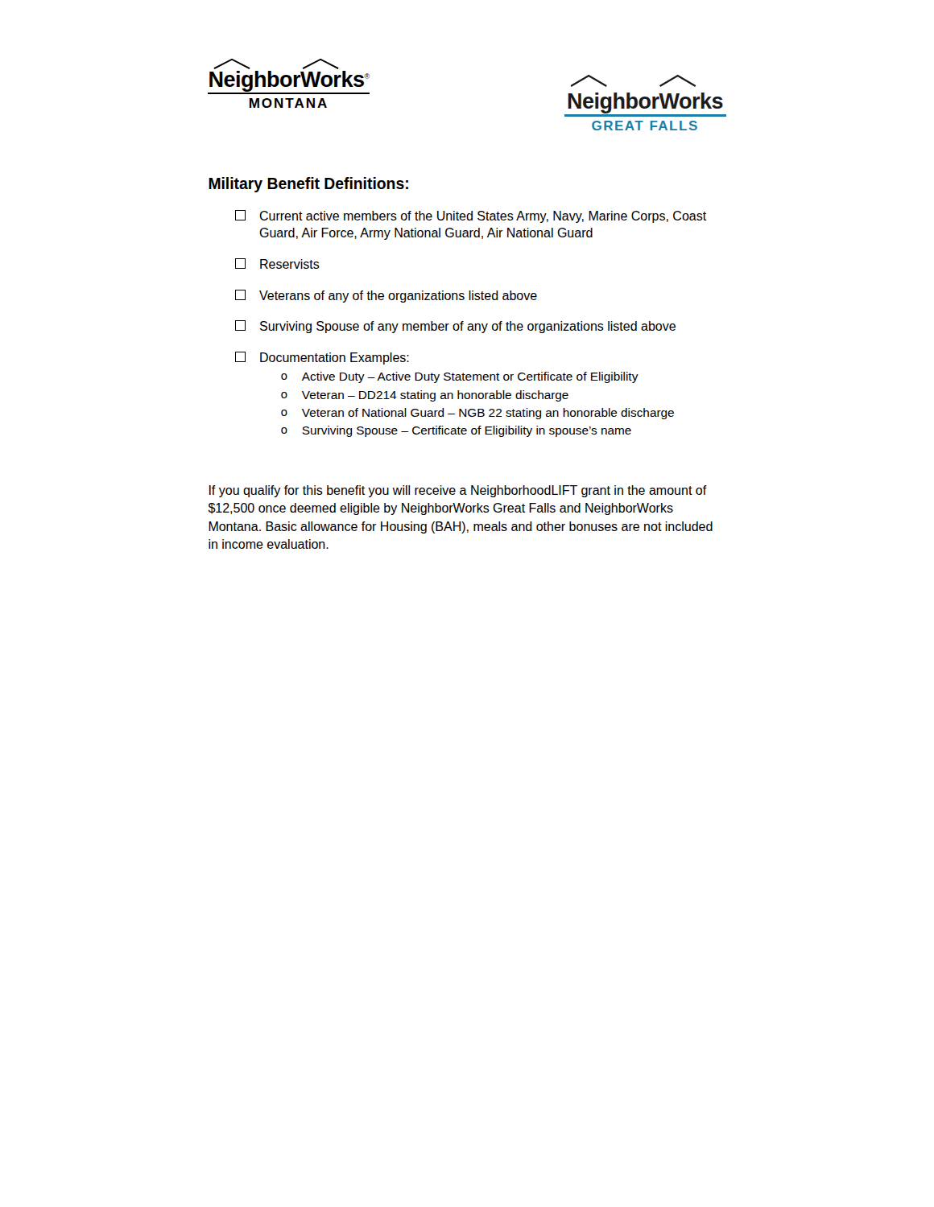NeighborWorks®
MONTANA
NeighborWorks
GREAT FALLS
Military Benefit Definitions:
Current active members of the United States Army, Navy, Marine Corps, Coast Guard, Air Force, Army National Guard, Air National Guard
Reservists
Veterans of any of the organizations listed above
Surviving Spouse of any member of any of the organizations listed above
Documentation Examples:
Active Duty – Active Duty Statement or Certificate of Eligibility
Veteran – DD214 stating an honorable discharge
Veteran of National Guard – NGB 22 stating an honorable discharge
Surviving Spouse – Certificate of Eligibility in spouse’s name
If you qualify for this benefit you will receive a NeighborhoodLIFT grant in the amount of $12,500 once deemed eligible by NeighborWorks Great Falls and NeighborWorks Montana. Basic allowance for Housing (BAH), meals and other bonuses are not included in income evaluation.